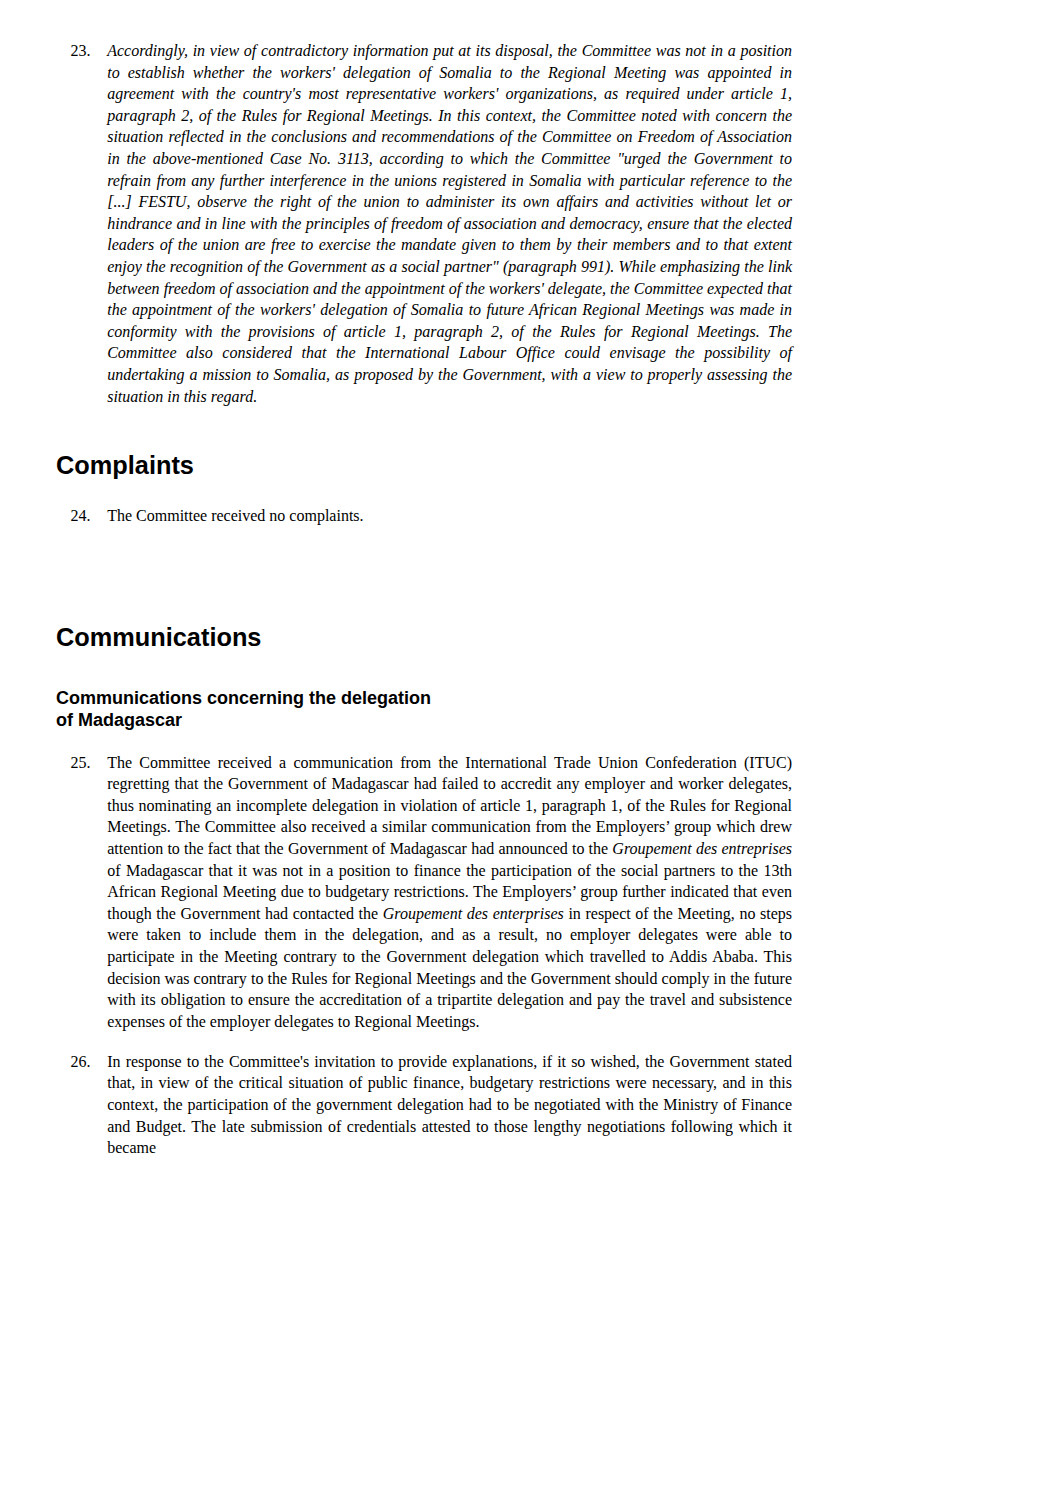23. Accordingly, in view of contradictory information put at its disposal, the Committee was not in a position to establish whether the workers' delegation of Somalia to the Regional Meeting was appointed in agreement with the country's most representative workers' organizations, as required under article 1, paragraph 2, of the Rules for Regional Meetings. In this context, the Committee noted with concern the situation reflected in the conclusions and recommendations of the Committee on Freedom of Association in the above-mentioned Case No. 3113, according to which the Committee "urged the Government to refrain from any further interference in the unions registered in Somalia with particular reference to the [...] FESTU, observe the right of the union to administer its own affairs and activities without let or hindrance and in line with the principles of freedom of association and democracy, ensure that the elected leaders of the union are free to exercise the mandate given to them by their members and to that extent enjoy the recognition of the Government as a social partner" (paragraph 991). While emphasizing the link between freedom of association and the appointment of the workers' delegate, the Committee expected that the appointment of the workers' delegation of Somalia to future African Regional Meetings was made in conformity with the provisions of article 1, paragraph 2, of the Rules for Regional Meetings. The Committee also considered that the International Labour Office could envisage the possibility of undertaking a mission to Somalia, as proposed by the Government, with a view to properly assessing the situation in this regard.
Complaints
24. The Committee received no complaints.
Communications
Communications concerning the delegation
of Madagascar
25. The Committee received a communication from the International Trade Union Confederation (ITUC) regretting that the Government of Madagascar had failed to accredit any employer and worker delegates, thus nominating an incomplete delegation in violation of article 1, paragraph 1, of the Rules for Regional Meetings. The Committee also received a similar communication from the Employers’ group which drew attention to the fact that the Government of Madagascar had announced to the Groupement des entreprises of Madagascar that it was not in a position to finance the participation of the social partners to the 13th African Regional Meeting due to budgetary restrictions. The Employers’ group further indicated that even though the Government had contacted the Groupement des enterprises in respect of the Meeting, no steps were taken to include them in the delegation, and as a result, no employer delegates were able to participate in the Meeting contrary to the Government delegation which travelled to Addis Ababa. This decision was contrary to the Rules for Regional Meetings and the Government should comply in the future with its obligation to ensure the accreditation of a tripartite delegation and pay the travel and subsistence expenses of the employer delegates to Regional Meetings.
26. In response to the Committee's invitation to provide explanations, if it so wished, the Government stated that, in view of the critical situation of public finance, budgetary restrictions were necessary, and in this context, the participation of the government delegation had to be negotiated with the Ministry of Finance and Budget. The late submission of credentials attested to those lengthy negotiations following which it became